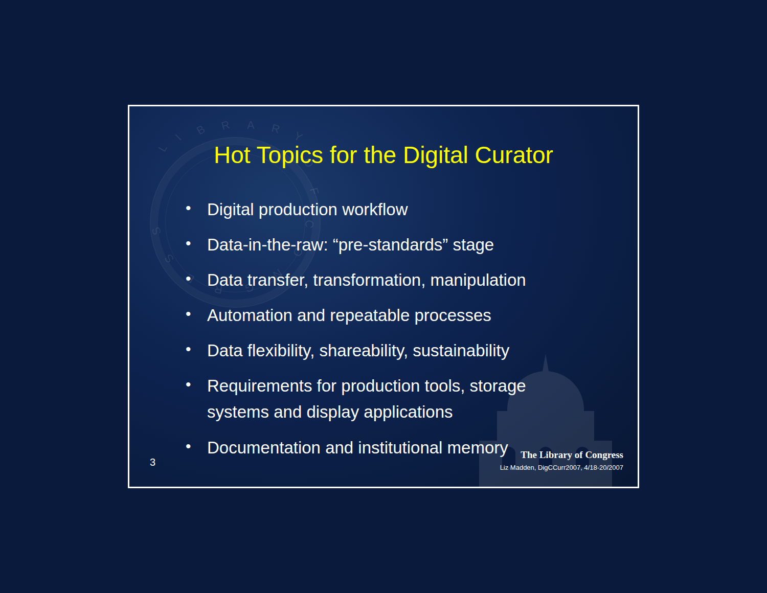L I B R A R Y O F C O N G R E S S
Hot Topics for the Digital Curator
Digital production workflow
Data-in-the-raw: “pre-standards” stage
Data transfer, transformation, manipulation
Automation and repeatable processes
Data flexibility, shareability, sustainability
Requirements for production tools, storage systems and display applications
Documentation and institutional memory
3
The Library of Congress
Liz Madden, DigCCurr2007, 4/18-20/2007